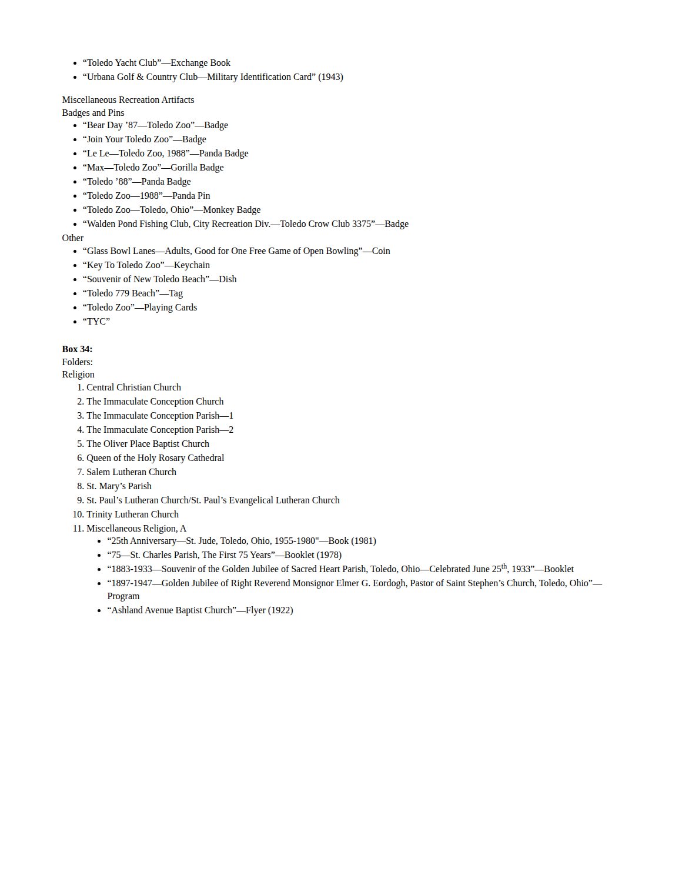“Toledo Yacht Club”—Exchange Book
“Urbana Golf & Country Club—Military Identification Card” (1943)
Miscellaneous Recreation Artifacts
Badges and Pins
“Bear Day ’87—Toledo Zoo”—Badge
“Join Your Toledo Zoo”—Badge
“Le Le—Toledo Zoo, 1988”—Panda Badge
“Max—Toledo Zoo”—Gorilla Badge
“Toledo ’88”—Panda Badge
“Toledo Zoo—1988”—Panda Pin
“Toledo Zoo—Toledo, Ohio”—Monkey Badge
“Walden Pond Fishing Club, City Recreation Div.—Toledo Crow Club 3375”—Badge
Other
“Glass Bowl Lanes—Adults, Good for One Free Game of Open Bowling”—Coin
“Key To Toledo Zoo”—Keychain
“Souvenir of New Toledo Beach”—Dish
“Toledo 779 Beach”—Tag
“Toledo Zoo”—Playing Cards
“TYC”
Box 34:
Folders:
Religion
Central Christian Church
The Immaculate Conception Church
The Immaculate Conception Parish—1
The Immaculate Conception Parish—2
The Oliver Place Baptist Church
Queen of the Holy Rosary Cathedral
Salem Lutheran Church
St. Mary’s Parish
St. Paul’s Lutheran Church/St. Paul’s Evangelical Lutheran Church
Trinity Lutheran Church
Miscellaneous Religion, A
“25th Anniversary—St. Jude, Toledo, Ohio, 1955-1980"—Book (1981)
“75—St. Charles Parish, The First 75 Years”—Booklet (1978)
“1883-1933—Souvenir of the Golden Jubilee of Sacred Heart Parish, Toledo, Ohio—Celebrated June 25th, 1933”—Booklet
“1897-1947—Golden Jubilee of Right Reverend Monsignor Elmer G. Eordogh, Pastor of Saint Stephen’s Church, Toledo, Ohio”—Program
“Ashland Avenue Baptist Church”—Flyer (1922)